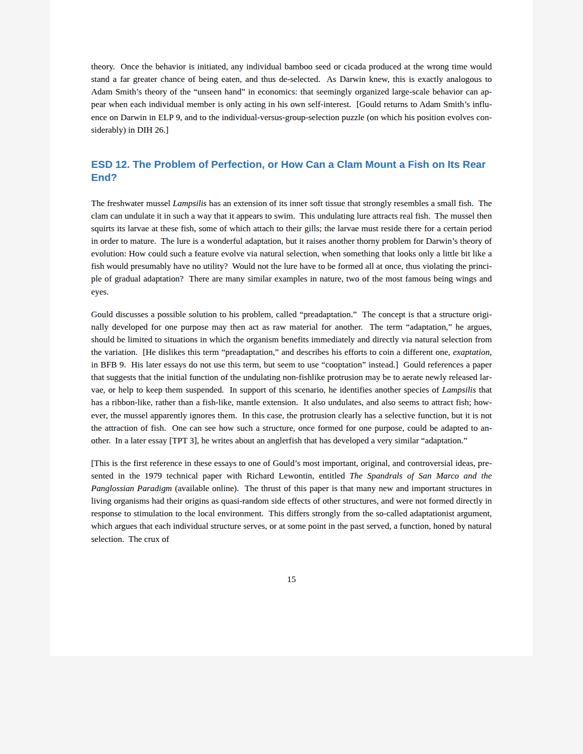theory. Once the behavior is initiated, any individual bamboo seed or cicada produced at the wrong time would stand a far greater chance of being eaten, and thus de-selected. As Darwin knew, this is exactly analogous to Adam Smith’s theory of the “unseen hand” in economics: that seemingly organized large-scale behavior can appear when each individual member is only acting in his own self-interest. [Gould returns to Adam Smith’s influence on Darwin in ELP 9, and to the individual-versus-group-selection puzzle (on which his position evolves considerably) in DIH 26.]
ESD 12. The Problem of Perfection, or How Can a Clam Mount a Fish on Its Rear End?
The freshwater mussel Lampsilis has an extension of its inner soft tissue that strongly resembles a small fish. The clam can undulate it in such a way that it appears to swim. This undulating lure attracts real fish. The mussel then squirts its larvae at these fish, some of which attach to their gills; the larvae must reside there for a certain period in order to mature. The lure is a wonderful adaptation, but it raises another thorny problem for Darwin’s theory of evolution: How could such a feature evolve via natural selection, when something that looks only a little bit like a fish would presumably have no utility? Would not the lure have to be formed all at once, thus violating the principle of gradual adaptation? There are many similar examples in nature, two of the most famous being wings and eyes.
Gould discusses a possible solution to his problem, called “preadaptation.” The concept is that a structure originally developed for one purpose may then act as raw material for another. The term “adaptation,” he argues, should be limited to situations in which the organism benefits immediately and directly via natural selection from the variation. [He dislikes this term “preadaptation,” and describes his efforts to coin a different one, exaptation, in BFB 9. His later essays do not use this term, but seem to use “cooptation” instead.] Gould references a paper that suggests that the initial function of the undulating non-fishlike protrusion may be to aerate newly released larvae, or help to keep them suspended. In support of this scenario, he identifies another species of Lampsilis that has a ribbon-like, rather than a fish-like, mantle extension. It also undulates, and also seems to attract fish; however, the mussel apparently ignores them. In this case, the protrusion clearly has a selective function, but it is not the attraction of fish. One can see how such a structure, once formed for one purpose, could be adapted to another. In a later essay [TPT 3], he writes about an anglerfish that has developed a very similar “adaptation.”
[This is the first reference in these essays to one of Gould’s most important, original, and controversial ideas, presented in the 1979 technical paper with Richard Lewontin, entitled The Spandrals of San Marco and the Panglossian Paradigm (available online). The thrust of this paper is that many new and important structures in living organisms had their origins as quasi-random side effects of other structures, and were not formed directly in response to stimulation to the local environment. This differs strongly from the so-called adaptationist argument, which argues that each individual structure serves, or at some point in the past served, a function, honed by natural selection. The crux of
15